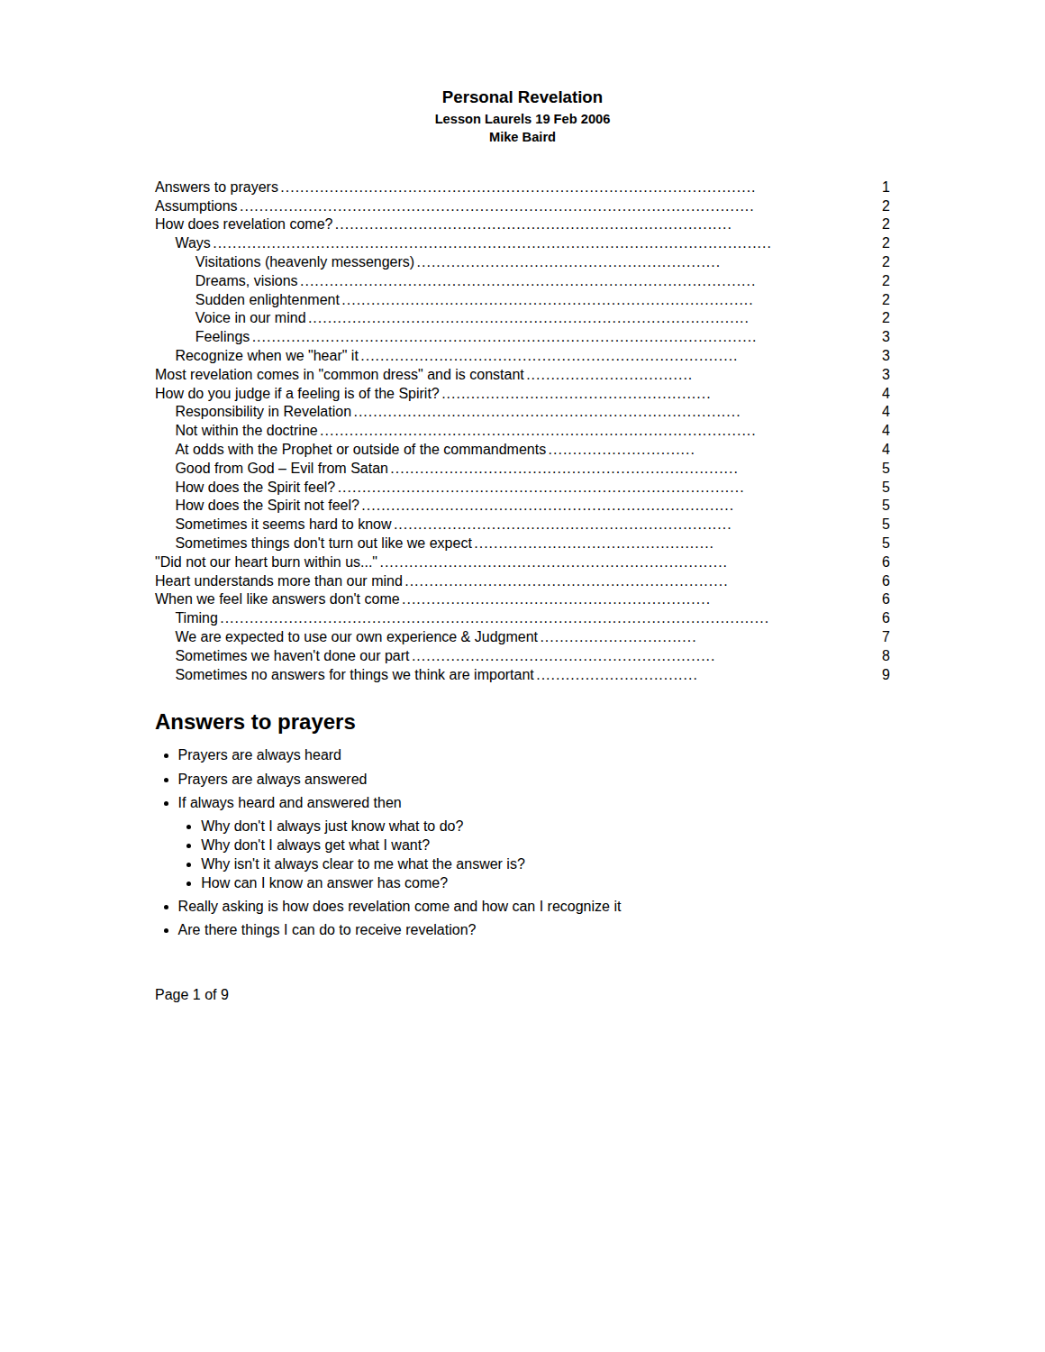Personal Revelation
Lesson Laurels 19 Feb 2006
Mike Baird
Answers to prayers................................................................................................. 1
Assumptions......................................................................................................... 2
How does revelation come?................................................................................. 2
Ways.................................................................................................................. 2
Visitations (heavenly messengers).............................................................. 2
Dreams, visions............................................................................................. 2
Sudden enlightenment.................................................................................... 2
Voice in our mind.......................................................................................... 2
Feelings....................................................................................................... 3
Recognize when we "hear" it............................................................................. 3
Most revelation comes in "common dress" and is constant.................................. 3
How do you judge if a feeling is of the Spirit?....................................................... 4
Responsibility in Revelation............................................................................... 4
Not within the doctrine......................................................................................... 4
At odds with the Prophet or outside of the commandments.............................. 4
Good from God – Evil from Satan....................................................................... 5
How does the Spirit feel?................................................................................... 5
How does the Spirit not feel?............................................................................ 5
Sometimes it seems hard to know..................................................................... 5
Sometimes things don't turn out like we expect................................................. 5
"Did not our heart burn within us..."....................................................................... 6
Heart understands more than our mind.................................................................. 6
When we feel like answers don't come............................................................... 6
Timing................................................................................................................ 6
We are expected to use our own experience & Judgment................................ 7
Sometimes we haven't done our part.............................................................. 8
Sometimes no answers for things we think are important................................. 9
Answers to prayers
Prayers are always heard
Prayers are always answered
If always heard and answered then
Why don't I always just know what to do?
Why don't I always get what I want?
Why isn't it always clear to me what the answer is?
How can I know an answer has come?
Really asking is how does revelation come and how can I recognize it
Are there things I can do to receive revelation?
Page 1 of 9